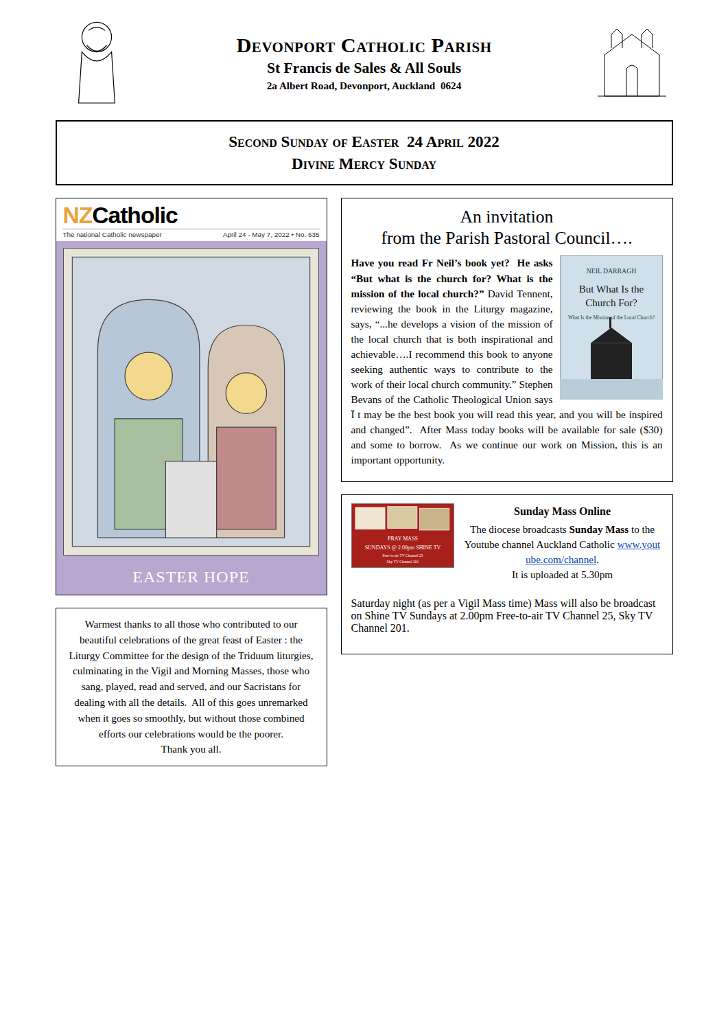Devonport Catholic Parish
St Francis de Sales & All Souls
2a Albert Road, Devonport, Auckland 0624
Second Sunday of Easter 24 April 2022
Divine Mercy Sunday
NZCatholic
The national Catholic newspaper April 24 - May 7, 2022 • No. 635
EASTER HOPE
Warmest thanks to all those who contributed to our beautiful celebrations of the great feast of Easter : the Liturgy Committee for the design of the Triduum liturgies, culminating in the Vigil and Morning Masses, those who sang, played, read and served, and our Sacristans for dealing with all the details. All of this goes unremarked when it goes so smoothly, but without those combined efforts our celebrations would be the poorer.
Thank you all.
An invitation
from the Parish Pastoral Council….
Have you read Fr Neil’s book yet? He asks “But what is the church for? What is the mission of the local church?” David Tennent, reviewing the book in the Liturgy magazine, says, “...he develops a vision of the mission of the local church that is both inspirational and achievable….I recommend this book to anyone seeking authentic ways to contribute to the work of their local church community.” Stephen Bevans of the Catholic Theological Union says Ï t may be the best book you will read this year, and you will be inspired and changed”. After Mass today books will be available for sale ($30) and some to borrow. As we continue our work on Mission, this is an important opportunity.
Sunday Mass Online
The diocese broadcasts Sunday Mass to the Youtube channel Auckland Catholic www.youtube.com/channel.
It is uploaded at 5.30pm
Saturday night (as per a Vigil Mass time) Mass will also be broadcast on Shine TV Sundays at 2.00pm Free-to-air TV Channel 25, Sky TV Channel 201.